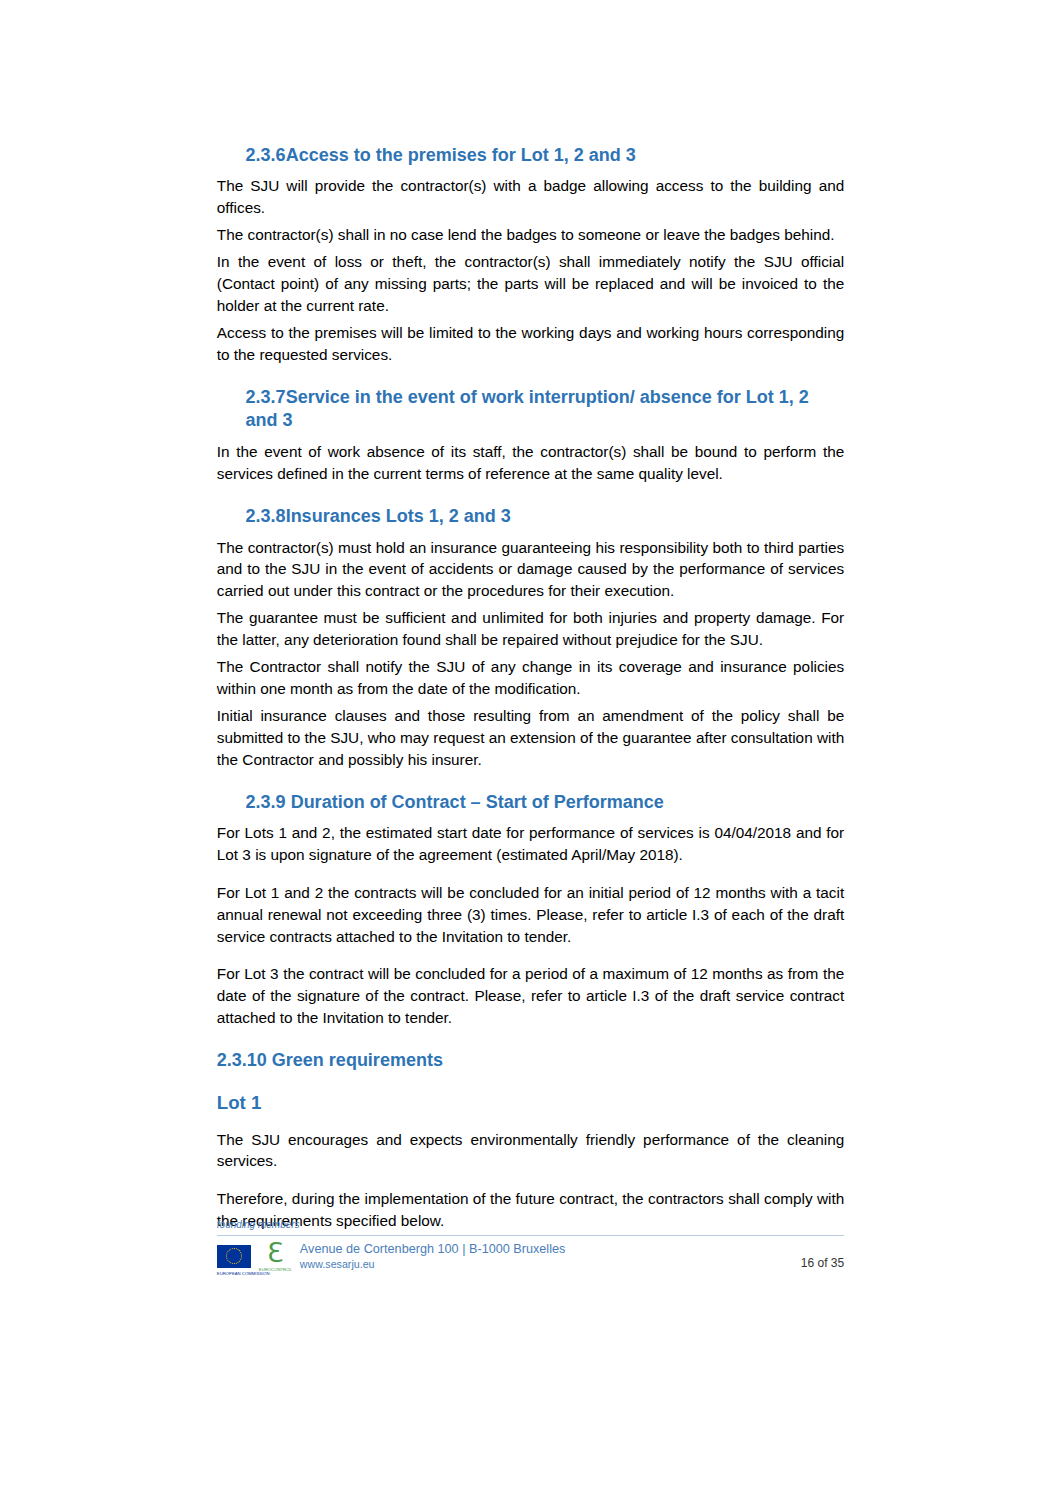2.3.6Access to the premises for Lot 1, 2 and 3
The SJU will provide the contractor(s) with a badge allowing access to the building and offices.
The contractor(s) shall in no case lend the badges to someone or leave the badges behind.
In the event of loss or theft, the contractor(s) shall immediately notify the SJU official (Contact point) of any missing parts; the parts will be replaced and will be invoiced to the holder at the current rate.
Access to the premises will be limited to the working days and working hours corresponding to the requested services.
2.3.7Service in the event of work interruption/ absence for Lot 1, 2 and 3
In the event of work absence of its staff, the contractor(s) shall be bound to perform the services defined in the current terms of reference at the same quality level.
2.3.8Insurances Lots 1, 2 and 3
The contractor(s) must hold an insurance guaranteeing his responsibility both to third parties and to the SJU in the event of accidents or damage caused by the performance of services carried out under this contract or the procedures for their execution.
The guarantee must be sufficient and unlimited for both injuries and property damage. For the latter, any deterioration found shall be repaired without prejudice for the SJU.
The Contractor shall notify the SJU of any change in its coverage and insurance policies within one month as from the date of the modification.
Initial insurance clauses and those resulting from an amendment of the policy shall be submitted to the SJU, who may request an extension of the guarantee after consultation with the Contractor and possibly his insurer.
2.3.9 Duration of Contract – Start of Performance
For Lots 1 and 2, the estimated start date for performance of services is 04/04/2018 and for Lot 3 is upon signature of the agreement (estimated April/May 2018).
For Lot 1 and 2 the contracts will be concluded for an initial period of 12 months with a tacit annual renewal not exceeding three (3) times. Please, refer to article I.3 of each of the draft service contracts attached to the Invitation to tender.
For Lot 3 the contract will be concluded for a period of a maximum of 12 months as from the date of the signature of the contract. Please, refer to article I.3 of the draft service contract attached to the Invitation to tender.
2.3.10 Green requirements
Lot 1
The SJU encourages and expects environmentally friendly performance of the cleaning services.
Therefore, during the implementation of the future contract, the contractors shall comply with the requirements specified below.
founding members
EUROPEAN COMMISSION
ℇ
EUROCONTROL
Avenue de Cortenbergh 100 | B-1000 Bruxelles
www.sesarju.eu
16 of 35